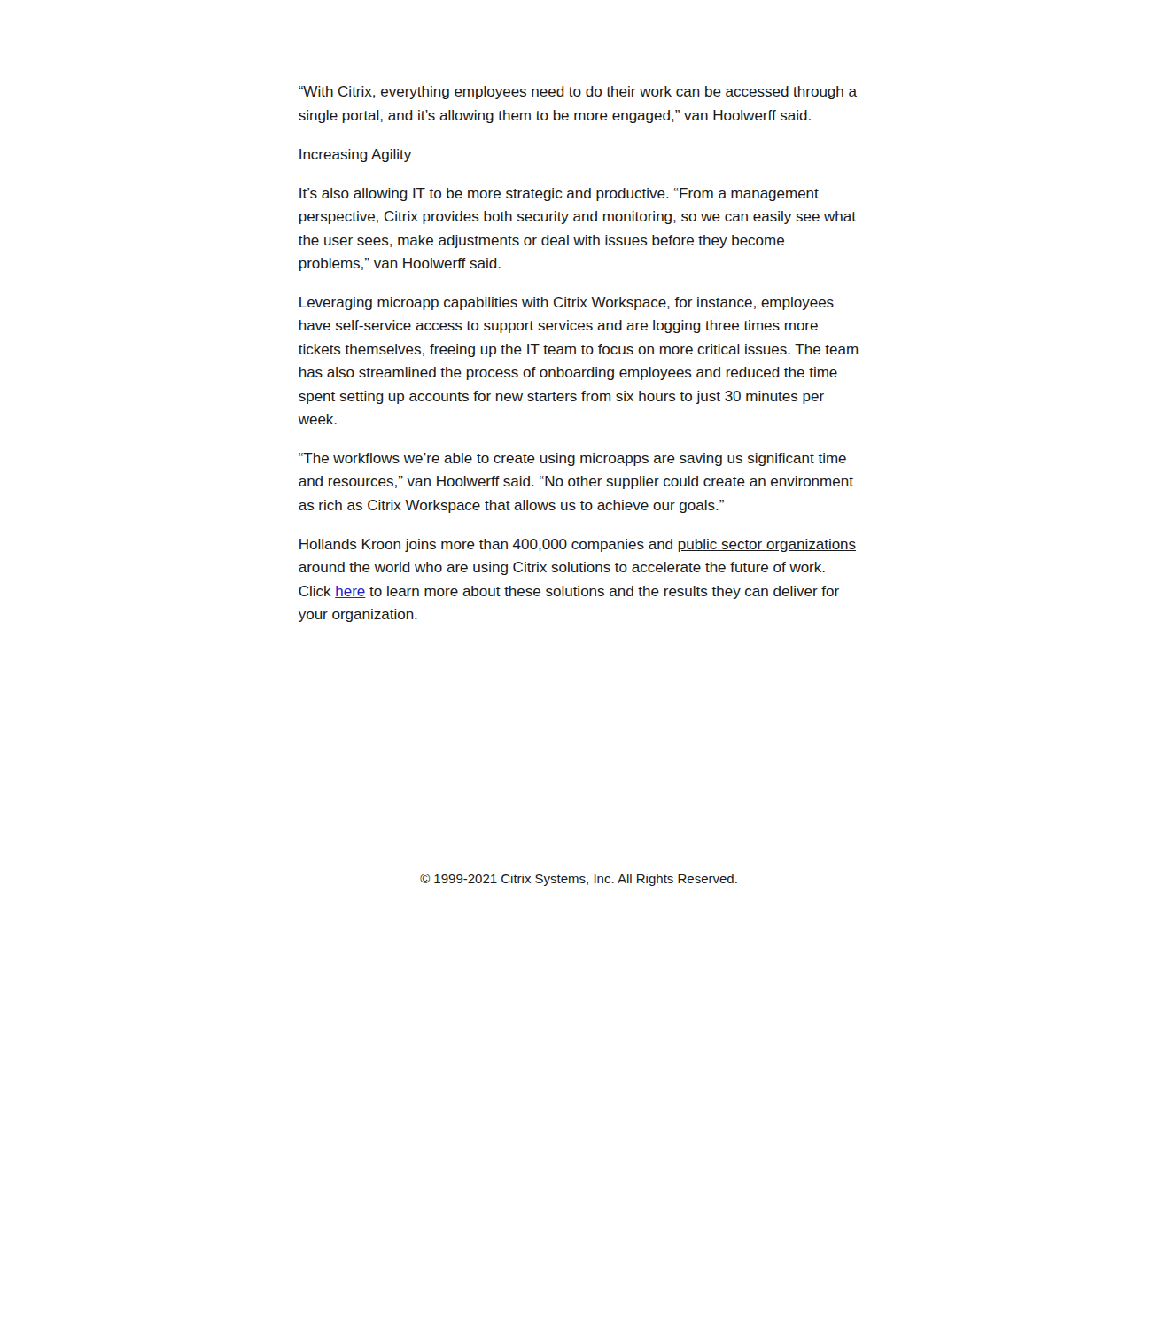“With Citrix, everything employees need to do their work can be accessed through a single portal, and it’s allowing them to be more engaged,” van Hoolwerff said.
Increasing Agility
It’s also allowing IT to be more strategic and productive. “From a management perspective, Citrix provides both security and monitoring, so we can easily see what the user sees, make adjustments or deal with issues before they become problems,” van Hoolwerff said.
Leveraging microapp capabilities with Citrix Workspace, for instance, employees have self-service access to support services and are logging three times more tickets themselves, freeing up the IT team to focus on more critical issues. The team has also streamlined the process of onboarding employees and reduced the time spent setting up accounts for new starters from six hours to just 30 minutes per week.
“The workflows we’re able to create using microapps are saving us significant time and resources,” van Hoolwerff said. “No other supplier could create an environment as rich as Citrix Workspace that allows us to achieve our goals.”
Hollands Kroon joins more than 400,000 companies and public sector organizations around the world who are using Citrix solutions to accelerate the future of work. Click here to learn more about these solutions and the results they can deliver for your organization.
© 1999-2021 Citrix Systems, Inc. All Rights Reserved.